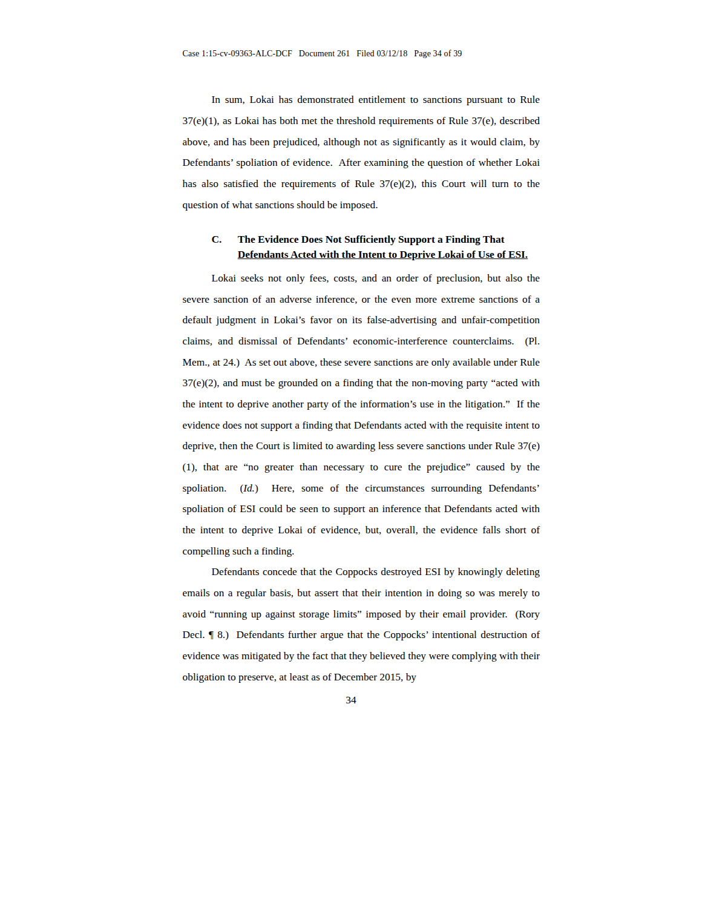Case 1:15-cv-09363-ALC-DCF Document 261 Filed 03/12/18 Page 34 of 39
In sum, Lokai has demonstrated entitlement to sanctions pursuant to Rule 37(e)(1), as Lokai has both met the threshold requirements of Rule 37(e), described above, and has been prejudiced, although not as significantly as it would claim, by Defendants’ spoliation of evidence. After examining the question of whether Lokai has also satisfied the requirements of Rule 37(e)(2), this Court will turn to the question of what sanctions should be imposed.
C. The Evidence Does Not Sufficiently Support a Finding That
Defendants Acted with the Intent to Deprive Lokai of Use of ESI.
Lokai seeks not only fees, costs, and an order of preclusion, but also the severe sanction of an adverse inference, or the even more extreme sanctions of a default judgment in Lokai’s favor on its false-advertising and unfair-competition claims, and dismissal of Defendants’ economic-interference counterclaims. (Pl. Mem., at 24.) As set out above, these severe sanctions are only available under Rule 37(e)(2), and must be grounded on a finding that the non-moving party “acted with the intent to deprive another party of the information’s use in the litigation.” If the evidence does not support a finding that Defendants acted with the requisite intent to deprive, then the Court is limited to awarding less severe sanctions under Rule 37(e)(1), that are “no greater than necessary to cure the prejudice” caused by the spoliation. (Id.) Here, some of the circumstances surrounding Defendants’ spoliation of ESI could be seen to support an inference that Defendants acted with the intent to deprive Lokai of evidence, but, overall, the evidence falls short of compelling such a finding.
Defendants concede that the Coppocks destroyed ESI by knowingly deleting emails on a regular basis, but assert that their intention in doing so was merely to avoid “running up against storage limits” imposed by their email provider. (Rory Decl. ¶ 8.) Defendants further argue that the Coppocks’ intentional destruction of evidence was mitigated by the fact that they believed they were complying with their obligation to preserve, at least as of December 2015, by
34